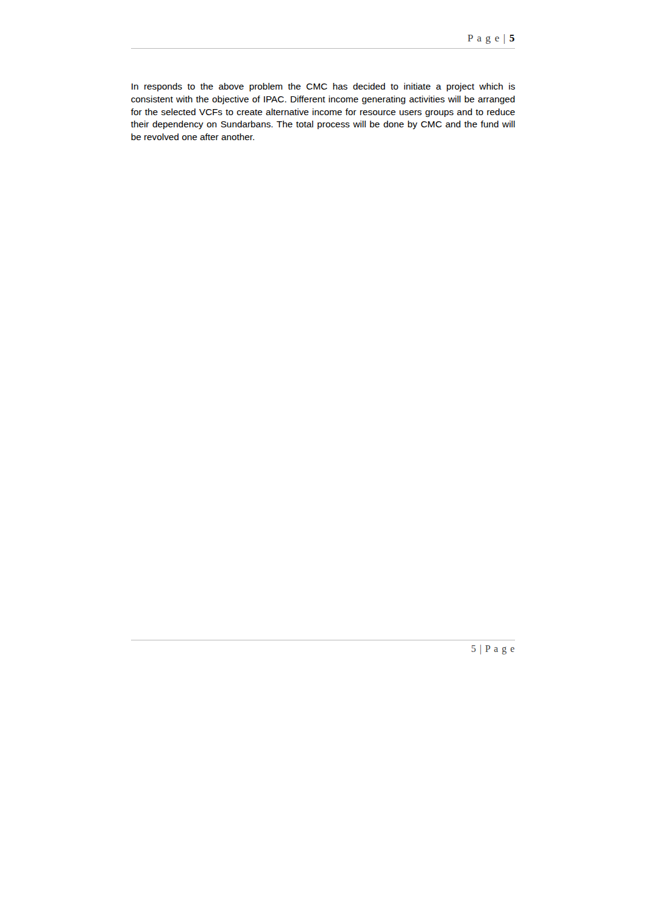P a g e | 5
In responds to the above problem the CMC has decided to initiate a project which is consistent with the objective of IPAC. Different income generating activities will be arranged for the selected VCFs to create alternative income for resource users groups and to reduce their dependency on Sundarbans. The total process will be done by CMC and the fund will be revolved one after another.
5 | P a g e